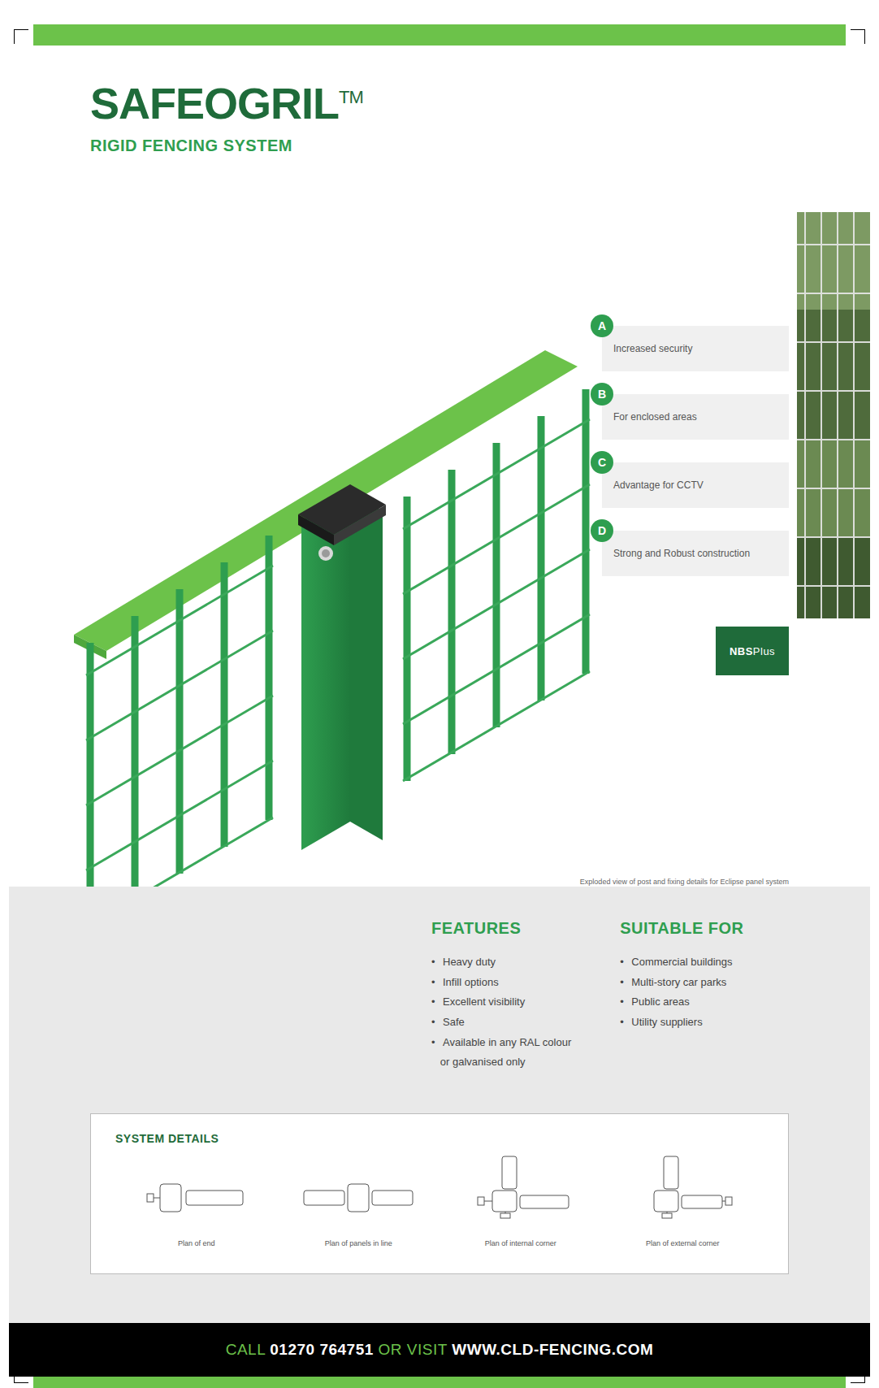SAFEOGRILTM
RIGID FENCING SYSTEM
A
Increased security
B
For enclosed areas
C
Advantage for CCTV
D
Strong and Robust construction
NBSPlus
Exploded view of post and fixing details for Eclipse panel system
FEATURES
Heavy duty
Infill options
Excellent visibility
Safe
Available in any RAL colour
or galvanised only
SUITABLE FOR
Commercial buildings
Multi-story car parks
Public areas
Utility suppliers
SYSTEM DETAILS
Plan of end
Plan of panels in line
Plan of internal corner
Plan of external corner
CALL 01270 764751 OR VISIT WWW.CLD-FENCING.COM